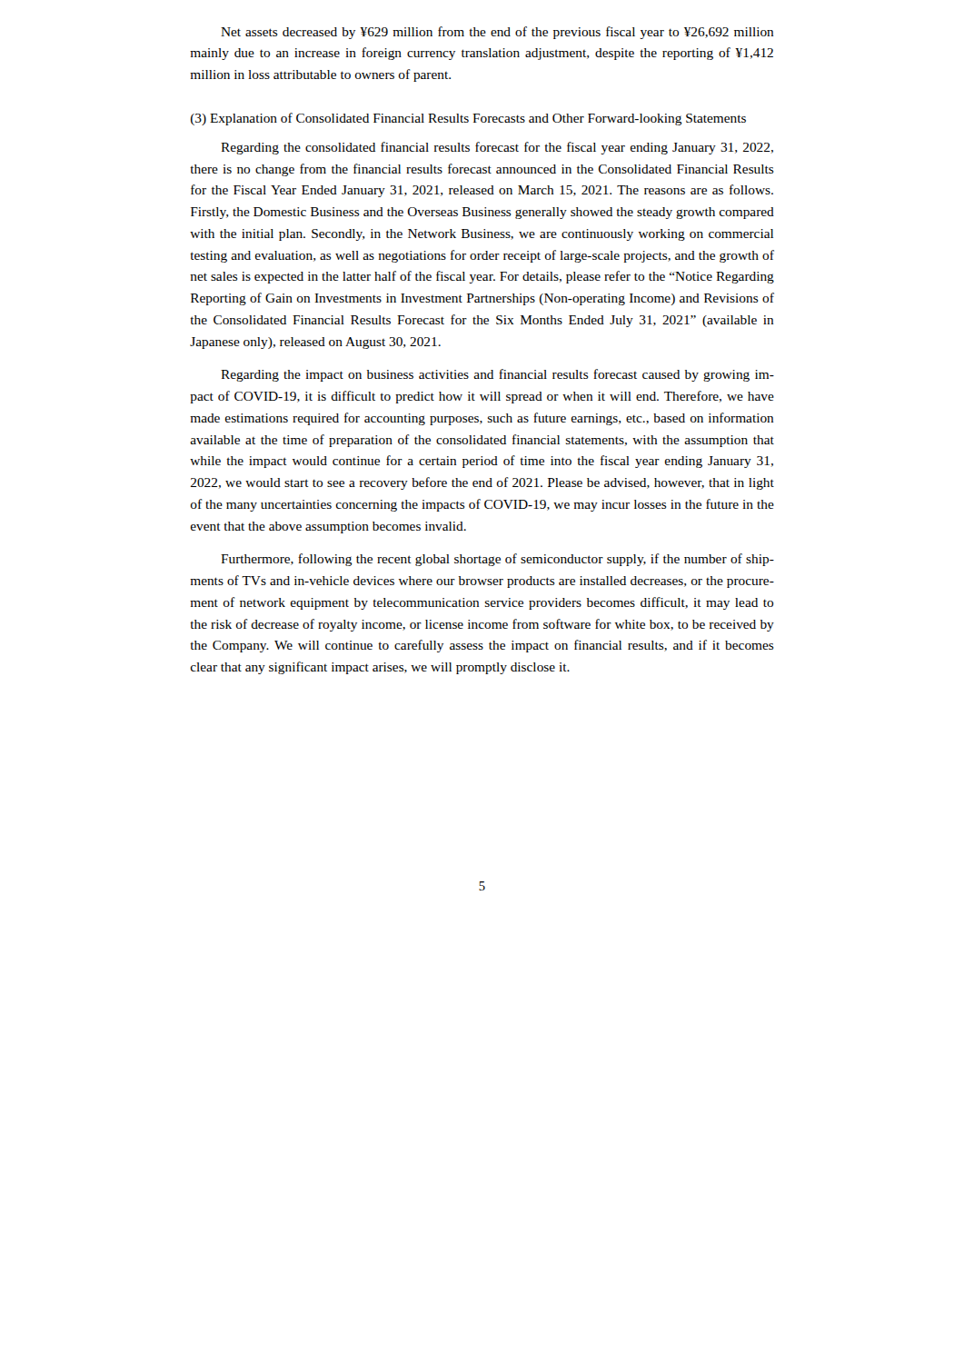Net assets decreased by ¥629 million from the end of the previous fiscal year to ¥26,692 million mainly due to an increase in foreign currency translation adjustment, despite the reporting of ¥1,412 million in loss attributable to owners of parent.
(3) Explanation of Consolidated Financial Results Forecasts and Other Forward-looking Statements
Regarding the consolidated financial results forecast for the fiscal year ending January 31, 2022, there is no change from the financial results forecast announced in the Consolidated Financial Results for the Fiscal Year Ended January 31, 2021, released on March 15, 2021. The reasons are as follows. Firstly, the Domestic Business and the Overseas Business generally showed the steady growth compared with the initial plan. Secondly, in the Network Business, we are continuously working on commercial testing and evaluation, as well as negotiations for order receipt of large-scale projects, and the growth of net sales is expected in the latter half of the fiscal year. For details, please refer to the “Notice Regarding Reporting of Gain on Investments in Investment Partnerships (Non-operating Income) and Revisions of the Consolidated Financial Results Forecast for the Six Months Ended July 31, 2021” (available in Japanese only), released on August 30, 2021.
Regarding the impact on business activities and financial results forecast caused by growing impact of COVID-19, it is difficult to predict how it will spread or when it will end. Therefore, we have made estimations required for accounting purposes, such as future earnings, etc., based on information available at the time of preparation of the consolidated financial statements, with the assumption that while the impact would continue for a certain period of time into the fiscal year ending January 31, 2022, we would start to see a recovery before the end of 2021. Please be advised, however, that in light of the many uncertainties concerning the impacts of COVID-19, we may incur losses in the future in the event that the above assumption becomes invalid.
Furthermore, following the recent global shortage of semiconductor supply, if the number of shipments of TVs and in-vehicle devices where our browser products are installed decreases, or the procurement of network equipment by telecommunication service providers becomes difficult, it may lead to the risk of decrease of royalty income, or license income from software for white box, to be received by the Company. We will continue to carefully assess the impact on financial results, and if it becomes clear that any significant impact arises, we will promptly disclose it.
5